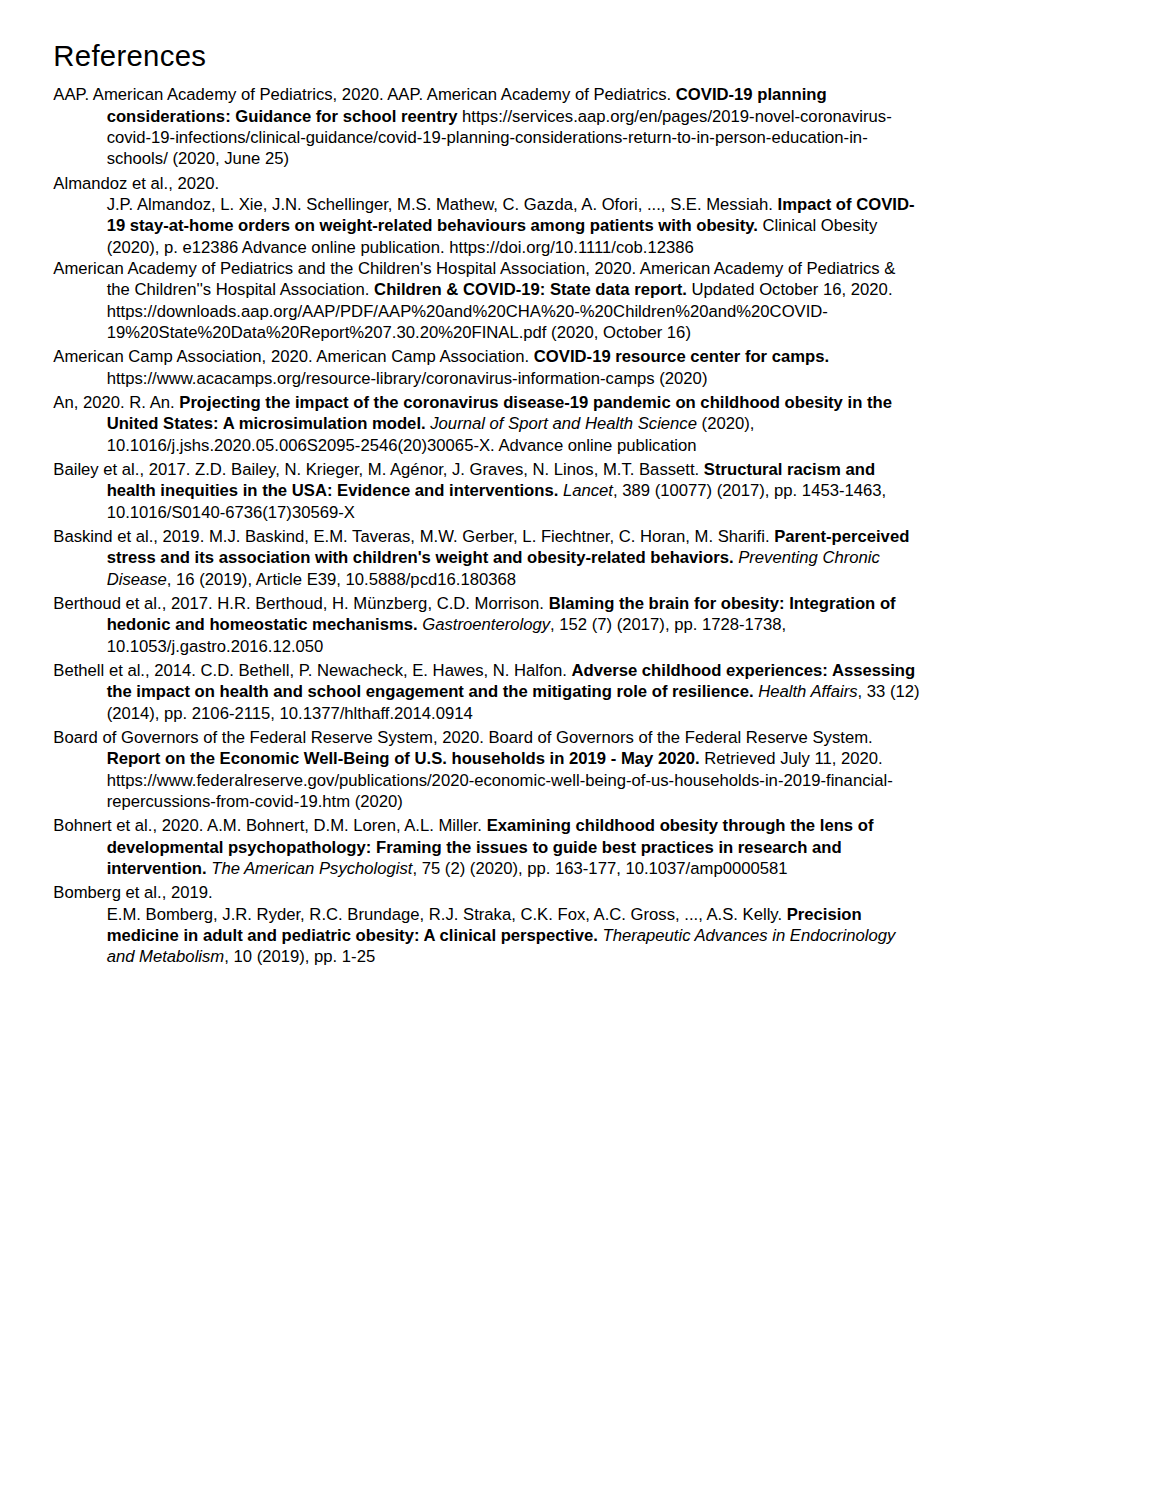References
AAP. American Academy of Pediatrics, 2020. AAP. American Academy of Pediatrics. COVID-19 planning considerations: Guidance for school reentry https://services.aap.org/en/pages/2019-novel-coronavirus-covid-19-infections/clinical-guidance/covid-19-planning-considerations-return-to-in-person-education-in-schools/ (2020, June 25)
Almandoz et al., 2020.
J.P. Almandoz, L. Xie, J.N. Schellinger, M.S. Mathew, C. Gazda, A. Ofori, ..., S.E. Messiah. Impact of COVID-19 stay-at-home orders on weight-related behaviours among patients with obesity. Clinical Obesity (2020), p. e12386 Advance online publication. https://doi.org/10.1111/cob.12386
American Academy of Pediatrics and the Children's Hospital Association, 2020. American Academy of Pediatrics & the Children''s Hospital Association. Children & COVID-19: State data report. Updated October 16, 2020. https://downloads.aap.org/AAP/PDF/AAP%20and%20CHA%20-%20Children%20and%20COVID-19%20State%20Data%20Report%207.30.20%20FINAL.pdf (2020, October 16)
American Camp Association, 2020. American Camp Association. COVID-19 resource center for camps. https://www.acacamps.org/resource-library/coronavirus-information-camps (2020)
An, 2020. R. An. Projecting the impact of the coronavirus disease-19 pandemic on childhood obesity in the United States: A microsimulation model. Journal of Sport and Health Science (2020), 10.1016/j.jshs.2020.05.006S2095-2546(20)30065-X. Advance online publication
Bailey et al., 2017. Z.D. Bailey, N. Krieger, M. Agénor, J. Graves, N. Linos, M.T. Bassett. Structural racism and health inequities in the USA: Evidence and interventions. Lancet, 389 (10077) (2017), pp. 1453-1463, 10.1016/S0140-6736(17)30569-X
Baskind et al., 2019. M.J. Baskind, E.M. Taveras, M.W. Gerber, L. Fiechtner, C. Horan, M. Sharifi. Parent-perceived stress and its association with children's weight and obesity-related behaviors. Preventing Chronic Disease, 16 (2019), Article E39, 10.5888/pcd16.180368
Berthoud et al., 2017. H.R. Berthoud, H. Münzberg, C.D. Morrison. Blaming the brain for obesity: Integration of hedonic and homeostatic mechanisms. Gastroenterology, 152 (7) (2017), pp. 1728-1738, 10.1053/j.gastro.2016.12.050
Bethell et al., 2014. C.D. Bethell, P. Newacheck, E. Hawes, N. Halfon. Adverse childhood experiences: Assessing the impact on health and school engagement and the mitigating role of resilience. Health Affairs, 33 (12) (2014), pp. 2106-2115, 10.1377/hlthaff.2014.0914
Board of Governors of the Federal Reserve System, 2020. Board of Governors of the Federal Reserve System. Report on the Economic Well-Being of U.S. households in 2019 - May 2020. Retrieved July 11, 2020. https://www.federalreserve.gov/publications/2020-economic-well-being-of-us-households-in-2019-financial-repercussions-from-covid-19.htm (2020)
Bohnert et al., 2020. A.M. Bohnert, D.M. Loren, A.L. Miller. Examining childhood obesity through the lens of developmental psychopathology: Framing the issues to guide best practices in research and intervention. The American Psychologist, 75 (2) (2020), pp. 163-177, 10.1037/amp0000581
Bomberg et al., 2019.
E.M. Bomberg, J.R. Ryder, R.C. Brundage, R.J. Straka, C.K. Fox, A.C. Gross, ..., A.S. Kelly. Precision medicine in adult and pediatric obesity: A clinical perspective. Therapeutic Advances in Endocrinology and Metabolism, 10 (2019), pp. 1-25